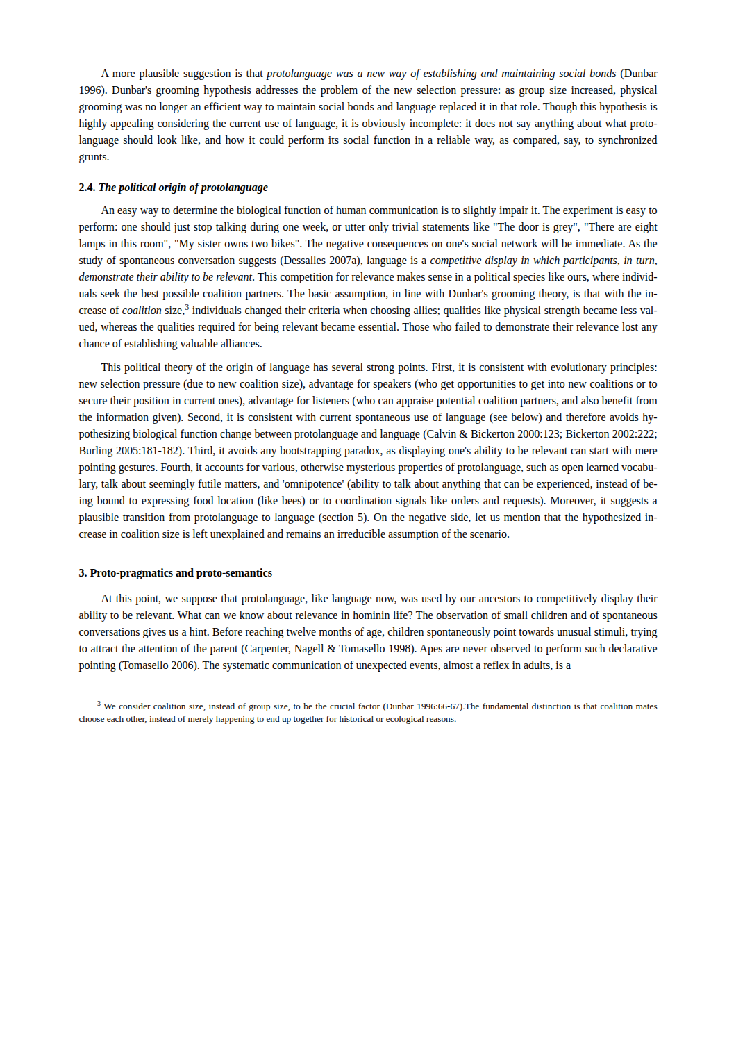A more plausible suggestion is that protolanguage was a new way of establishing and maintaining social bonds (Dunbar 1996). Dunbar's grooming hypothesis addresses the problem of the new selection pressure: as group size increased, physical grooming was no longer an efficient way to maintain social bonds and language replaced it in that role. Though this hypothesis is highly appealing considering the current use of language, it is obviously incomplete: it does not say anything about what protolanguage should look like, and how it could perform its social function in a reliable way, as compared, say, to synchronized grunts.
2.4. The political origin of protolanguage
An easy way to determine the biological function of human communication is to slightly impair it. The experiment is easy to perform: one should just stop talking during one week, or utter only trivial statements like "The door is grey", "There are eight lamps in this room", "My sister owns two bikes". The negative consequences on one's social network will be immediate. As the study of spontaneous conversation suggests (Dessalles 2007a), language is a competitive display in which participants, in turn, demonstrate their ability to be relevant. This competition for relevance makes sense in a political species like ours, where individuals seek the best possible coalition partners. The basic assumption, in line with Dunbar's grooming theory, is that with the increase of coalition size,3 individuals changed their criteria when choosing allies; qualities like physical strength became less valued, whereas the qualities required for being relevant became essential. Those who failed to demonstrate their relevance lost any chance of establishing valuable alliances.
This political theory of the origin of language has several strong points. First, it is consistent with evolutionary principles: new selection pressure (due to new coalition size), advantage for speakers (who get opportunities to get into new coalitions or to secure their position in current ones), advantage for listeners (who can appraise potential coalition partners, and also benefit from the information given). Second, it is consistent with current spontaneous use of language (see below) and therefore avoids hypothesizing biological function change between protolanguage and language (Calvin & Bickerton 2000:123; Bickerton 2002:222; Burling 2005:181-182). Third, it avoids any bootstrapping paradox, as displaying one's ability to be relevant can start with mere pointing gestures. Fourth, it accounts for various, otherwise mysterious properties of protolanguage, such as open learned vocabulary, talk about seemingly futile matters, and 'omnipotence' (ability to talk about anything that can be experienced, instead of being bound to expressing food location (like bees) or to coordination signals like orders and requests). Moreover, it suggests a plausible transition from protolanguage to language (section 5). On the negative side, let us mention that the hypothesized increase in coalition size is left unexplained and remains an irreducible assumption of the scenario.
3. Proto-pragmatics and proto-semantics
At this point, we suppose that protolanguage, like language now, was used by our ancestors to competitively display their ability to be relevant. What can we know about relevance in hominin life? The observation of small children and of spontaneous conversations gives us a hint. Before reaching twelve months of age, children spontaneously point towards unusual stimuli, trying to attract the attention of the parent (Carpenter, Nagell & Tomasello 1998). Apes are never observed to perform such declarative pointing (Tomasello 2006). The systematic communication of unexpected events, almost a reflex in adults, is a
3 We consider coalition size, instead of group size, to be the crucial factor (Dunbar 1996:66-67).The fundamental distinction is that coalition mates choose each other, instead of merely happening to end up together for historical or ecological reasons.